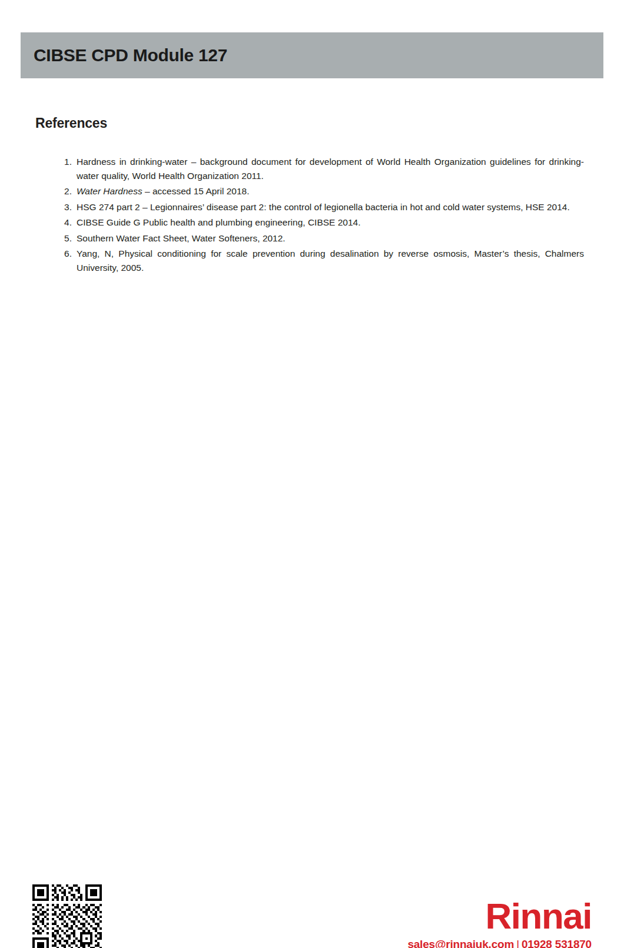CIBSE CPD Module 127
References
Hardness in drinking-water – background document for development of World Health Organization guidelines for drinking-water quality, World Health Organization 2011.
Water Hardness – accessed 15 April 2018.
HSG 274 part 2 – Legionnaires’ disease part 2: the control of legionella bacteria in hot and cold water systems, HSE 2014.
CIBSE Guide G Public health and plumbing engineering, CIBSE 2014.
Southern Water Fact Sheet, Water Softeners, 2012.
Yang, N, Physical conditioning for scale prevention during desalination by reverse osmosis, Master’s thesis, Chalmers University, 2005.
Rinnai
sales@rinnaiuk.com|01928 531870